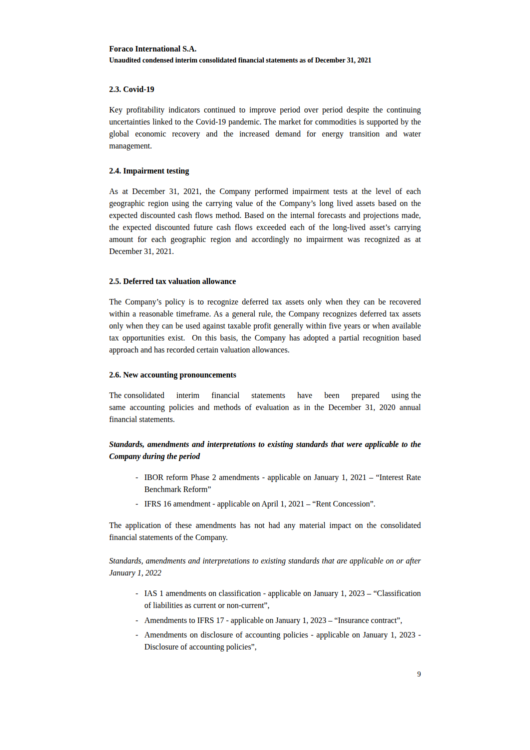Foraco International S.A.
Unaudited condensed interim consolidated financial statements as of December 31, 2021
2.3. Covid-19
Key profitability indicators continued to improve period over period despite the continuing uncertainties linked to the Covid-19 pandemic. The market for commodities is supported by the global economic recovery and the increased demand for energy transition and water management.
2.4. Impairment testing
As at December 31, 2021, the Company performed impairment tests at the level of each geographic region using the carrying value of the Company’s long lived assets based on the expected discounted cash flows method. Based on the internal forecasts and projections made, the expected discounted future cash flows exceeded each of the long-lived asset’s carrying amount for each geographic region and accordingly no impairment was recognized as at December 31, 2021.
2.5. Deferred tax valuation allowance
The Company’s policy is to recognize deferred tax assets only when they can be recovered within a reasonable timeframe. As a general rule, the Company recognizes deferred tax assets only when they can be used against taxable profit generally within five years or when available tax opportunities exist. On this basis, the Company has adopted a partial recognition based approach and has recorded certain valuation allowances.
2.6. New accounting pronouncements
The consolidated interim financial statements have been prepared using the same accounting policies and methods of evaluation as in the December 31, 2020 annual financial statements.
Standards, amendments and interpretations to existing standards that were applicable to the Company during the period
IBOR reform Phase 2 amendments - applicable on January 1, 2021 – “Interest Rate Benchmark Reform”
IFRS 16 amendment - applicable on April 1, 2021 – “Rent Concession”.
The application of these amendments has not had any material impact on the consolidated financial statements of the Company.
Standards, amendments and interpretations to existing standards that are applicable on or after January 1, 2022
IAS 1 amendments on classification - applicable on January 1, 2023 – “Classification of liabilities as current or non-current”,
Amendments to IFRS 17 - applicable on January 1, 2023 – “Insurance contract”,
Amendments on disclosure of accounting policies - applicable on January 1, 2023 - Disclosure of accounting policies”,
9